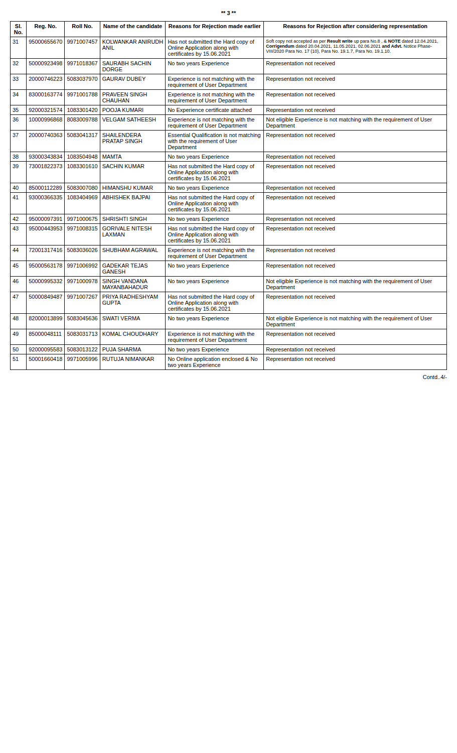** 3 **
| Sl. No. | Reg. No. | Roll No. | Name of the candidate | Reasons for Rejection made earlier | Reasons for Rejection after considering representation |
| --- | --- | --- | --- | --- | --- |
| 31 | 95000655670 | 9971007457 | KOLWANKAR ANIRUDH ANIL | Has not submitted the Hard copy of Online Application along with certificates by 15.06.2021 | Soft copy not accepted as per Result write up para No.8 , & NOTE dated 12.04.2021, Corrigendum dated 20.04.2021, 11.05.2021, 02.06.2021 and Advt. Notice Phase-VIII/2020 Para No. 17 (10), Para No. 19.1.7, Para No. 19.1.10. |
| 32 | 50000923498 | 9971018367 | SAURABH SACHIN DORGE | No two years Experience | Representation not received |
| 33 | 20000746223 | 5083037970 | GAURAV DUBEY | Experience is not matching with the requirement of User Department | Representation not received |
| 34 | 83000163774 | 9971001788 | PRAVEEN SINGH CHAUHAN | Experience is not matching with the requirement of User Department | Representation not received |
| 35 | 92000321574 | 1083301420 | POOJA KUMARI | No Experience certificate attached | Representation not received |
| 36 | 10000996868 | 8083009788 | VELGAM SATHEESH | Experience is not matching with the requirement of User Department | Not eligible Experience is not matching with the requirement of User Department |
| 37 | 20000740363 | 5083041317 | SHAILENDERA PRATAP SINGH | Essential Qualification is not matching with the requirement of User Department | Representation not received |
| 38 | 93000343834 | 1083504948 | MAMTA | No two years Experience | Representation not received |
| 39 | 73001822373 | 1083301610 | SACHIN KUMAR | Has not submitted the Hard copy of Online Application along with certificates by 15.06.2021 | Representation not received |
| 40 | 85000112289 | 5083007080 | HIMANSHU KUMAR | No two years Experience | Representation not received |
| 41 | 93000366335 | 1083404969 | ABHISHEK BAJPAI | Has not submitted the Hard copy of Online Application along with certificates by 15.06.2021 | Representation not received |
| 42 | 95000097391 | 9971000675 | SHRISHTI SINGH | No two years Experience | Representation not received |
| 43 | 95000443953 | 9971008315 | GORIVALE NITESH LAXMAN | Has not submitted the Hard copy of Online Application along with certificates by 15.06.2021 | Representation not received |
| 44 | 72001317416 | 5083036026 | SHUBHAM AGRAWAL | Experience is not matching with the requirement of User Department | Representation not received |
| 45 | 95000563178 | 9971006992 | GADEKAR TEJAS GANESH | No two years Experience | Representation not received |
| 46 | 50000995332 | 9971000978 | SINGH VANDANA MAYANBAHADUR | No two years Experience | Not eligible Experience is not matching with the requirement of User Department |
| 47 | 50000849487 | 9971007267 | PRIYA RADHESHYAM GUPTA | Has not submitted the Hard copy of Online Application along with certificates by 15.06.2021 | Representation not received |
| 48 | 82000013899 | 5083045636 | SWATI VERMA | No two years Experience | Not eligible Experience is not matching with the requirement of User Department |
| 49 | 85000048111 | 5083031713 | KOMAL CHOUDHARY | Experience is not matching with the requirement of User Department | Representation not received |
| 50 | 92000095583 | 5083013122 | PUJA SHARMA | No two years Experience | Representation not received |
| 51 | 50001660418 | 9971005996 | RUTUJA NIMANKAR | No Online application enclosed & No two years Experience | Representation not received |
Contd..4/-